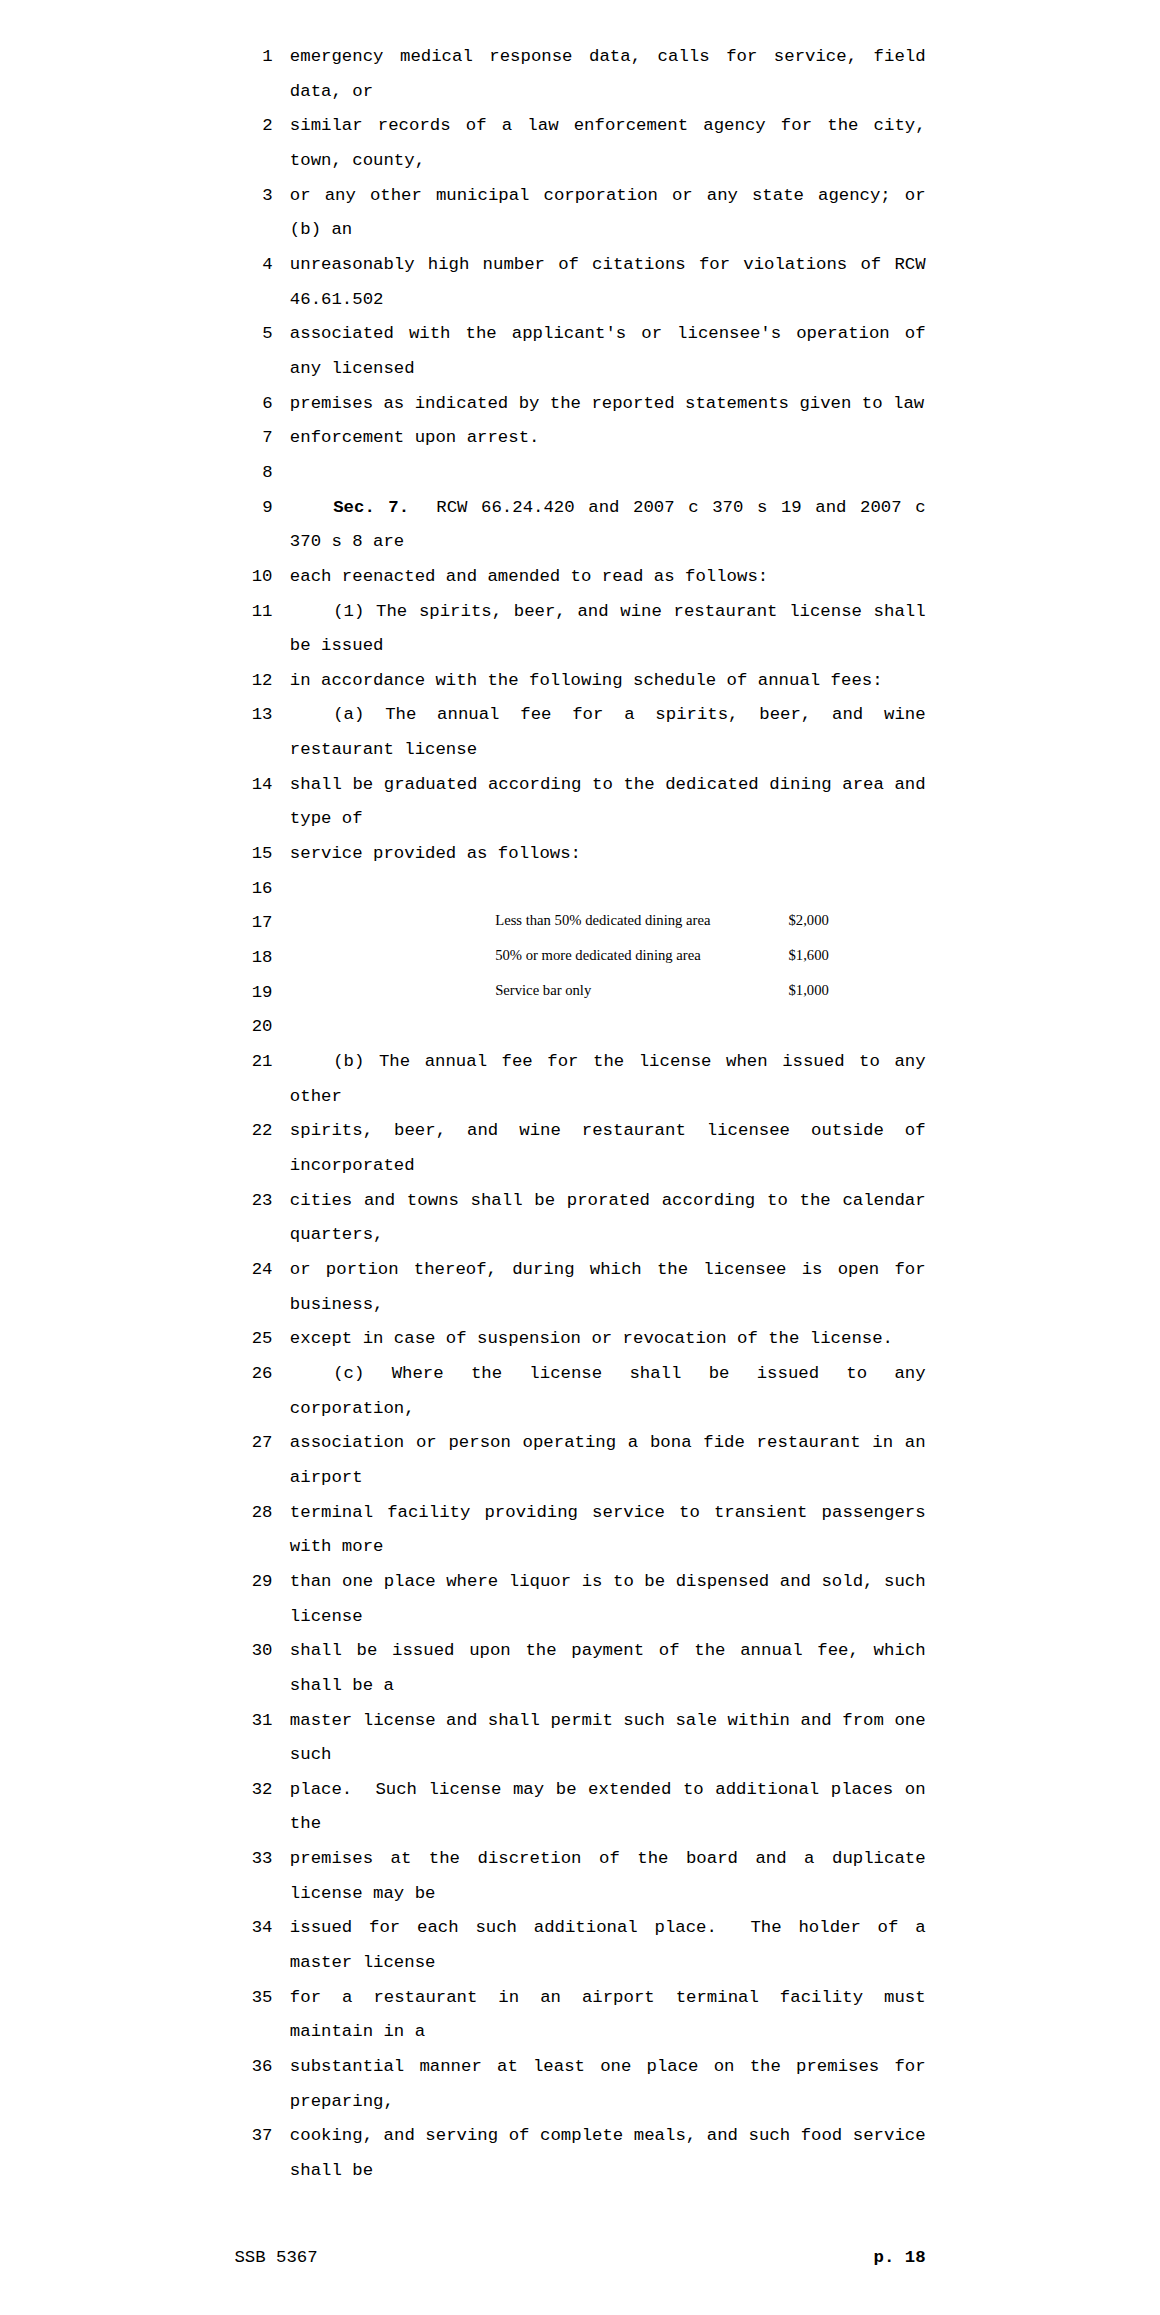emergency medical response data, calls for service, field data, or
similar records of a law enforcement agency for the city, town, county,
or any other municipal corporation or any state agency; or (b) an
unreasonably high number of citations for violations of RCW 46.61.502
associated with the applicant's or licensee's operation of any licensed
premises as indicated by the reported statements given to law
enforcement upon arrest.
Sec. 7. RCW 66.24.420 and 2007 c 370 s 19 and 2007 c 370 s 8 are
each reenacted and amended to read as follows:
(1) The spirits, beer, and wine restaurant license shall be issued
in accordance with the following schedule of annual fees:
(a) The annual fee for a spirits, beer, and wine restaurant license
shall be graduated according to the dedicated dining area and type of
service provided as follows:
Less than 50% dedicated dining area$2,000
50% or more dedicated dining area$1,600
Service bar only$1,000
(b) The annual fee for the license when issued to any other
spirits, beer, and wine restaurant licensee outside of incorporated
cities and towns shall be prorated according to the calendar quarters,
or portion thereof, during which the licensee is open for business,
except in case of suspension or revocation of the license.
(c) Where the license shall be issued to any corporation,
association or person operating a bona fide restaurant in an airport
terminal facility providing service to transient passengers with more
than one place where liquor is to be dispensed and sold, such license
shall be issued upon the payment of the annual fee, which shall be a
master license and shall permit such sale within and from one such
place. Such license may be extended to additional places on the
premises at the discretion of the board and a duplicate license may be
issued for each such additional place. The holder of a master license
for a restaurant in an airport terminal facility must maintain in a
substantial manner at least one place on the premises for preparing,
cooking, and serving of complete meals, and such food service shall be
SSB 5367 p. 18